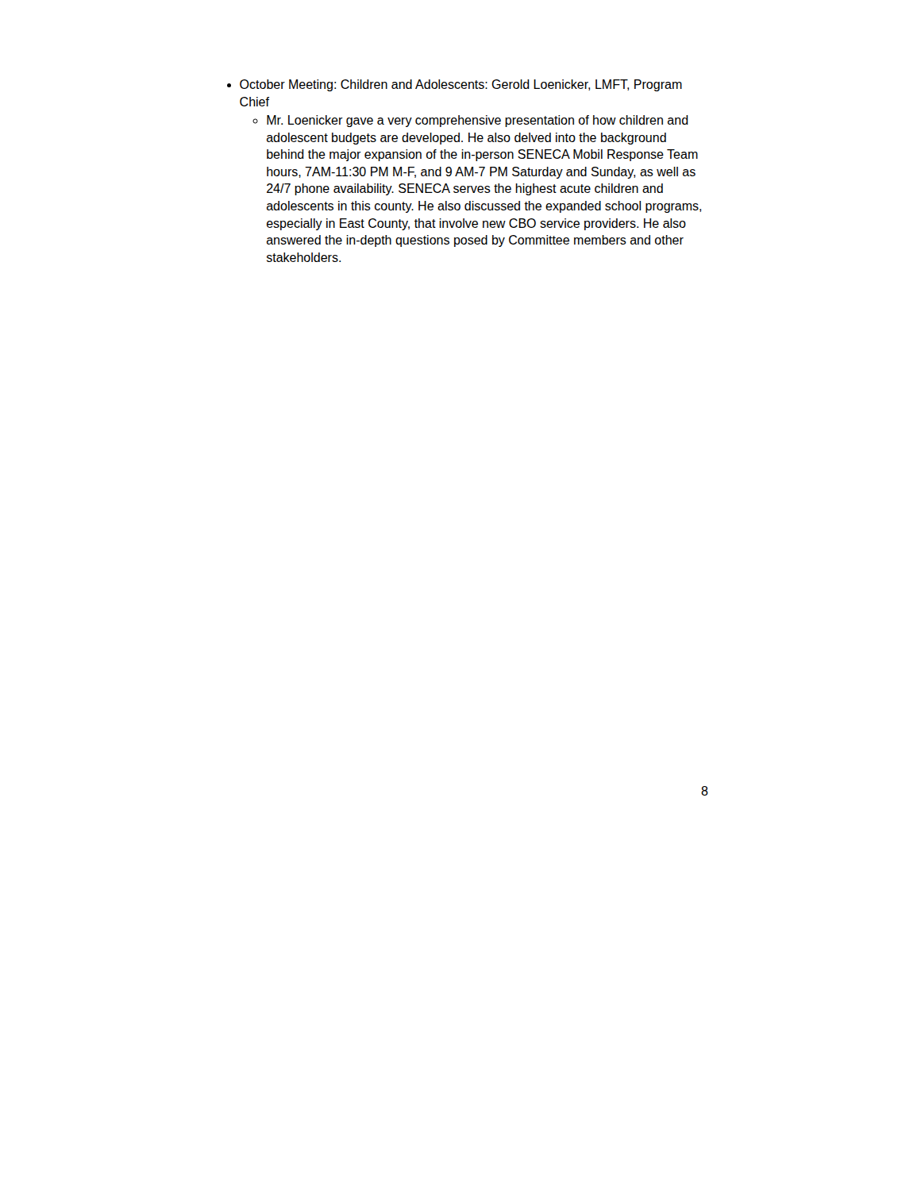October Meeting: Children and Adolescents: Gerold Loenicker, LMFT, Program Chief
Mr. Loenicker gave a very comprehensive presentation of how children and adolescent budgets are developed. He also delved into the background behind the major expansion of the in-person SENECA Mobil Response Team hours, 7AM-11:30 PM M-F, and 9 AM-7 PM Saturday and Sunday, as well as 24/7 phone availability. SENECA serves the highest acute children and adolescents in this county. He also discussed the expanded school programs, especially in East County, that involve new CBO service providers. He also answered the in-depth questions posed by Committee members and other stakeholders.
8